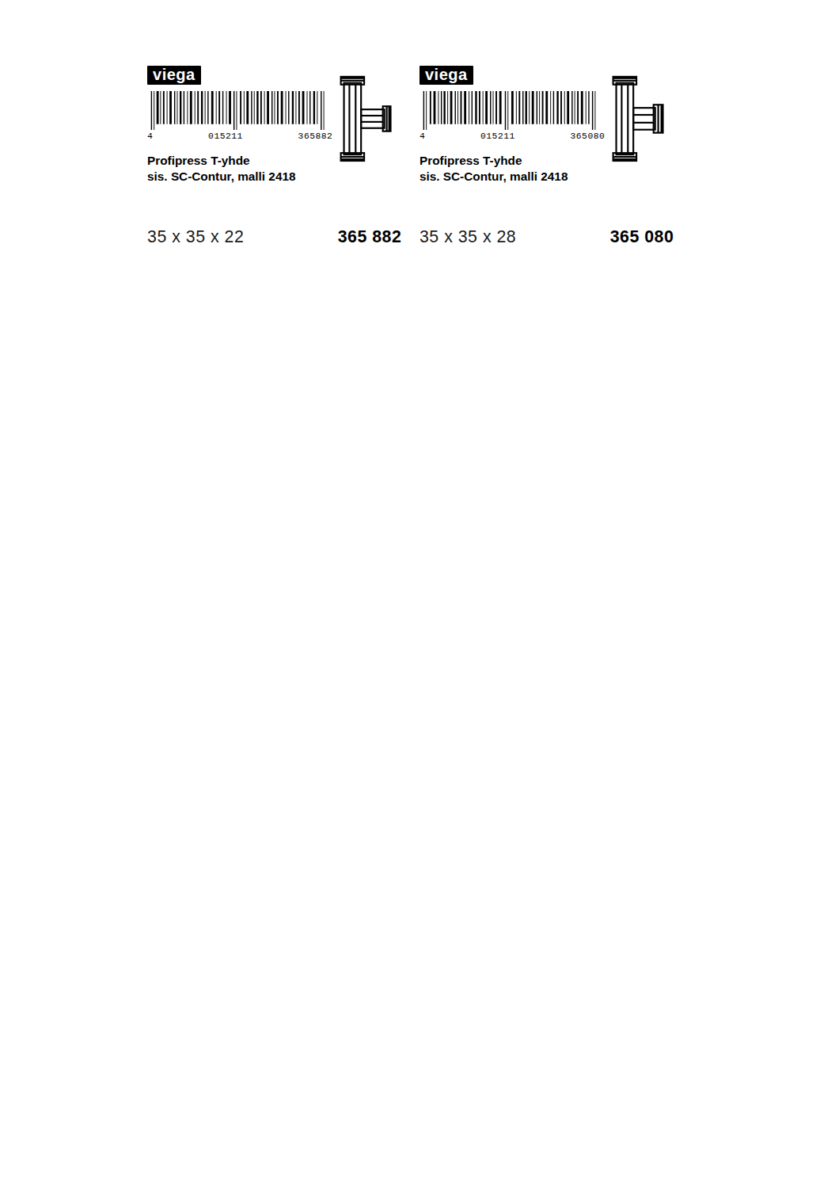viega
4 015211 365882
Profipress T-yhde
sis. SC-Contur, malli 2418
35 x 35 x 22
365 882
viega
4 015211 365080
Profipress T-yhde
sis. SC-Contur, malli 2418
35 x 35 x 28
365 080